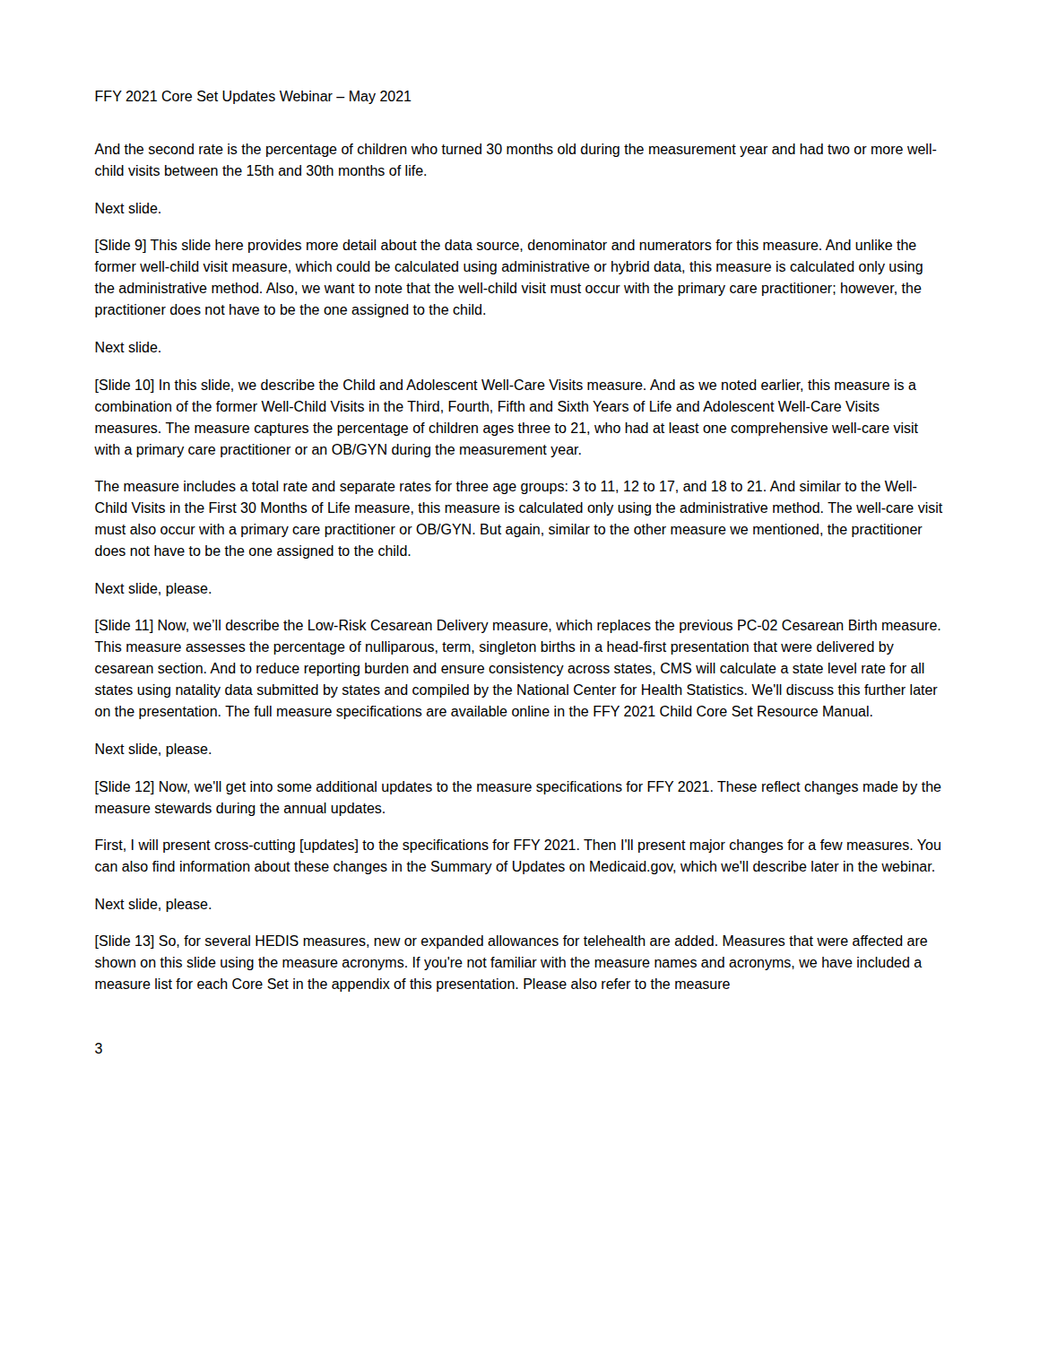FFY 2021 Core Set Updates Webinar – May 2021
And the second rate is the percentage of children who turned 30 months old during the measurement year and had two or more well-child visits between the 15th and 30th months of life.
Next slide.
[Slide 9] This slide here provides more detail about the data source, denominator and numerators for this measure. And unlike the former well-child visit measure, which could be calculated using administrative or hybrid data, this measure is calculated only using the administrative method. Also, we want to note that the well-child visit must occur with the primary care practitioner; however, the practitioner does not have to be the one assigned to the child.
Next slide.
[Slide 10] In this slide, we describe the Child and Adolescent Well-Care Visits measure. And as we noted earlier, this measure is a combination of the former Well-Child Visits in the Third, Fourth, Fifth and Sixth Years of Life and Adolescent Well-Care Visits measures. The measure captures the percentage of children ages three to 21, who had at least one comprehensive well-care visit with a primary care practitioner or an OB/GYN during the measurement year.
The measure includes a total rate and separate rates for three age groups: 3 to 11, 12 to 17, and 18 to 21. And similar to the Well-Child Visits in the First 30 Months of Life measure, this measure is calculated only using the administrative method. The well-care visit must also occur with a primary care practitioner or OB/GYN. But again, similar to the other measure we mentioned, the practitioner does not have to be the one assigned to the child.
Next slide, please.
[Slide 11] Now, we’ll describe the Low-Risk Cesarean Delivery measure, which replaces the previous PC-02 Cesarean Birth measure. This measure assesses the percentage of nulliparous, term, singleton births in a head-first presentation that were delivered by cesarean section. And to reduce reporting burden and ensure consistency across states, CMS will calculate a state level rate for all states using natality data submitted by states and compiled by the National Center for Health Statistics. We'll discuss this further later on the presentation. The full measure specifications are available online in the FFY 2021 Child Core Set Resource Manual.
Next slide, please.
[Slide 12] Now, we'll get into some additional updates to the measure specifications for FFY 2021. These reflect changes made by the measure stewards during the annual updates.
First, I will present cross-cutting [updates] to the specifications for FFY 2021. Then I'll present major changes for a few measures. You can also find information about these changes in the Summary of Updates on Medicaid.gov, which we'll describe later in the webinar.
Next slide, please.
[Slide 13] So, for several HEDIS measures, new or expanded allowances for telehealth are added. Measures that were affected are shown on this slide using the measure acronyms. If you're not familiar with the measure names and acronyms, we have included a measure list for each Core Set in the appendix of this presentation. Please also refer to the measure
3